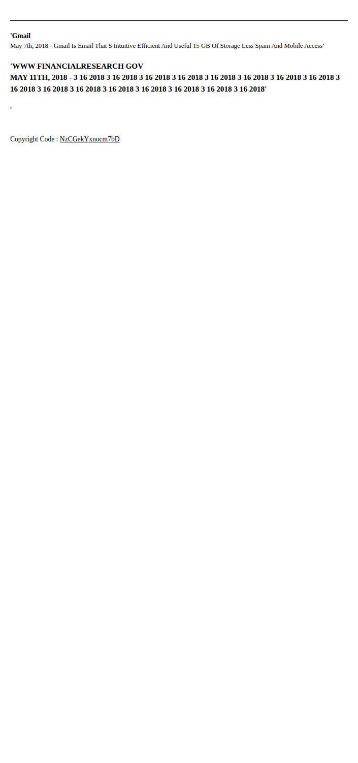'Gmail
May 7th, 2018 - Gmail Is Email That S Intuitive Efficient And Useful 15 GB Of Storage Less Spam And Mobile Access'
'WWW FINANCIALRESEARCH GOV
MAY 11TH, 2018 - 3 16 2018 3 16 2018 3 16 2018 3 16 2018 3 16 2018 3 16 2018 3 16 2018 3 16 2018 3 16 2018 3 16 2018 3 16 2018 3 16 2018 3 16 2018 3 16 2018 3 16 2018 3 16 2018'
'
Copyright Code : NzCGekYxnocm7bD